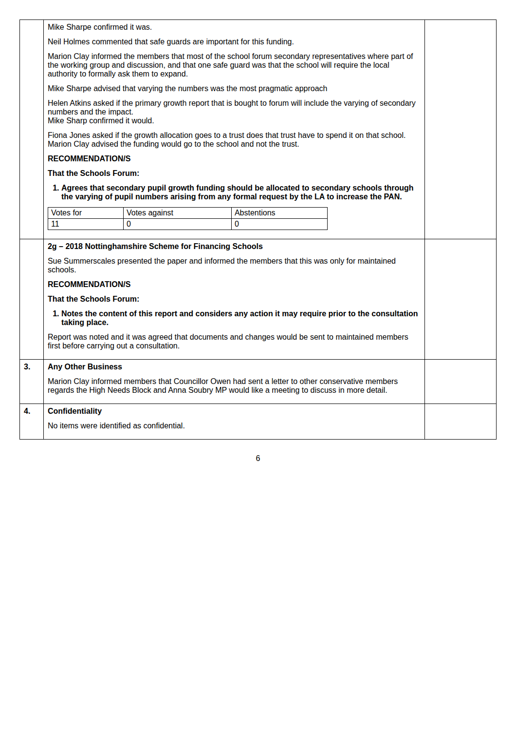| | Mike Sharpe confirmed it was. Neil Holmes commented that safe guards are important for this funding. Marion Clay informed the members that most of the school forum secondary representatives where part of the working group and discussion, and that one safe guard was that the school will require the local authority to formally ask them to expand. Mike Sharpe advised that varying the numbers was the most pragmatic approach Helen Atkins asked if the primary growth report that is bought to forum will include the varying of secondary numbers and the impact. Mike Sharp confirmed it would. Fiona Jones asked if the growth allocation goes to a trust does that trust have to spend it on that school. Marion Clay advised the funding would go to the school and not the trust. RECOMMENDATION/S That the Schools Forum: Agrees that secondary pupil growth funding should be allocated to secondary schools through the varying of pupil numbers arising from any formal request by the LA to increase the PAN. / Votes for / Votes against / Abstentions / / 11 / 0 / 0 / | |
| | 2g – 2018 Nottinghamshire Scheme for Financing Schools Sue Summerscales presented the paper and informed the members that this was only for maintained schools. RECOMMENDATION/S That the Schools Forum: Notes the content of this report and considers any action it may require prior to the consultation taking place. Report was noted and it was agreed that documents and changes would be sent to maintained members first before carrying out a consultation. | |
| 3. | Any Other Business Marion Clay informed members that Councillor Owen had sent a letter to other conservative members regards the High Needs Block and Anna Soubry MP would like a meeting to discuss in more detail. | |
| 4. | Confidentiality No items were identified as confidential. | |
6